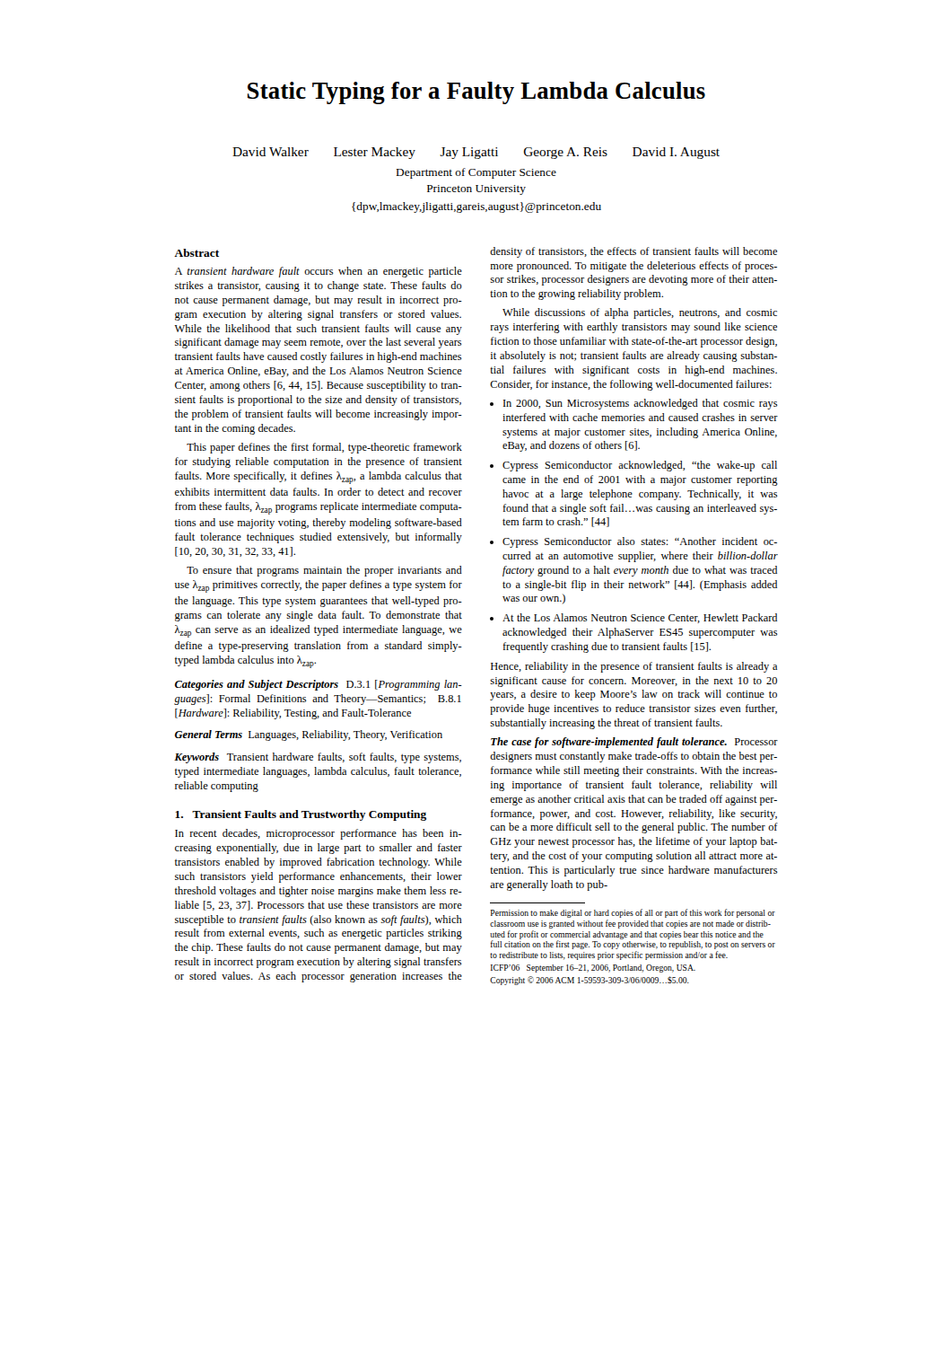Static Typing for a Faulty Lambda Calculus
David Walker Lester Mackey Jay Ligatti George A. Reis David I. August
Department of Computer Science
Princeton University
{dpw,lmackey,jligatti,gareis,august}@princeton.edu
Abstract
A transient hardware fault occurs when an energetic particle strikes a transistor, causing it to change state. These faults do not cause permanent damage, but may result in incorrect program execution by altering signal transfers or stored values. While the likelihood that such transient faults will cause any significant damage may seem remote, over the last several years transient faults have caused costly failures in high-end machines at America Online, eBay, and the Los Alamos Neutron Science Center, among others [6, 44, 15]. Because susceptibility to transient faults is proportional to the size and density of transistors, the problem of transient faults will become increasingly important in the coming decades.
This paper defines the first formal, type-theoretic framework for studying reliable computation in the presence of transient faults. More specifically, it defines λzap, a lambda calculus that exhibits intermittent data faults. In order to detect and recover from these faults, λzap programs replicate intermediate computations and use majority voting, thereby modeling software-based fault tolerance techniques studied extensively, but informally [10, 20, 30, 31, 32, 33, 41].
To ensure that programs maintain the proper invariants and use λzap primitives correctly, the paper defines a type system for the language. This type system guarantees that well-typed programs can tolerate any single data fault. To demonstrate that λzap can serve as an idealized typed intermediate language, we define a type-preserving translation from a standard simply-typed lambda calculus into λzap.
Categories and Subject Descriptors D.3.1 [Programming languages]: Formal Definitions and Theory—Semantics; B.8.1 [Hardware]: Reliability, Testing, and Fault-Tolerance
General Terms Languages, Reliability, Theory, Verification
Keywords Transient hardware faults, soft faults, type systems, typed intermediate languages, lambda calculus, fault tolerance, reliable computing
1. Transient Faults and Trustworthy Computing
In recent decades, microprocessor performance has been increasing exponentially, due in large part to smaller and faster transistors enabled by improved fabrication technology. While such transistors yield performance enhancements, their lower threshold voltages and tighter noise margins make them less reliable [5, 23, 37]. Processors that use these transistors are more susceptible to transient faults (also known as soft faults), which result from external events, such as energetic particles striking the chip. These faults do not cause permanent damage, but may result in incorrect program execution by altering signal transfers or stored values. As each processor generation increases the density of transistors, the effects of transient faults will become more pronounced. To mitigate the deleterious effects of processor strikes, processor designers are devoting more of their attention to the growing reliability problem.
While discussions of alpha particles, neutrons, and cosmic rays interfering with earthly transistors may sound like science fiction to those unfamiliar with state-of-the-art processor design, it absolutely is not; transient faults are already causing substantial failures with significant costs in high-end machines. Consider, for instance, the following well-documented failures:
In 2000, Sun Microsystems acknowledged that cosmic rays interfered with cache memories and caused crashes in server systems at major customer sites, including America Online, eBay, and dozens of others [6].
Cypress Semiconductor acknowledged, “the wake-up call came in the end of 2001 with a major customer reporting havoc at a large telephone company. Technically, it was found that a single soft fail…was causing an interleaved system farm to crash.” [44]
Cypress Semiconductor also states: “Another incident occurred at an automotive supplier, where their billion-dollar factory ground to a halt every month due to what was traced to a single-bit flip in their network” [44]. (Emphasis added was our own.)
At the Los Alamos Neutron Science Center, Hewlett Packard acknowledged their AlphaServer ES45 supercomputer was frequently crashing due to transient faults [15].
Hence, reliability in the presence of transient faults is already a significant cause for concern. Moreover, in the next 10 to 20 years, a desire to keep Moore’s law on track will continue to provide huge incentives to reduce transistor sizes even further, substantially increasing the threat of transient faults.
The case for software-implemented fault tolerance. Processor designers must constantly make trade-offs to obtain the best performance while still meeting their constraints. With the increasing importance of transient fault tolerance, reliability will emerge as another critical axis that can be traded off against performance, power, and cost. However, reliability, like security, can be a more difficult sell to the general public. The number of GHz your newest processor has, the lifetime of your laptop battery, and the cost of your computing solution all attract more attention. This is particularly true since hardware manufacturers are generally loath to pub-
Permission to make digital or hard copies of all or part of this work for personal or classroom use is granted without fee provided that copies are not made or distributed for profit or commercial advantage and that copies bear this notice and the full citation on the first page. To copy otherwise, to republish, to post on servers or to redistribute to lists, requires prior specific permission and/or a fee.
ICFP’06 September 16–21, 2006, Portland, Oregon, USA.
Copyright © 2006 ACM 1-59593-309-3/06/0009…$5.00.